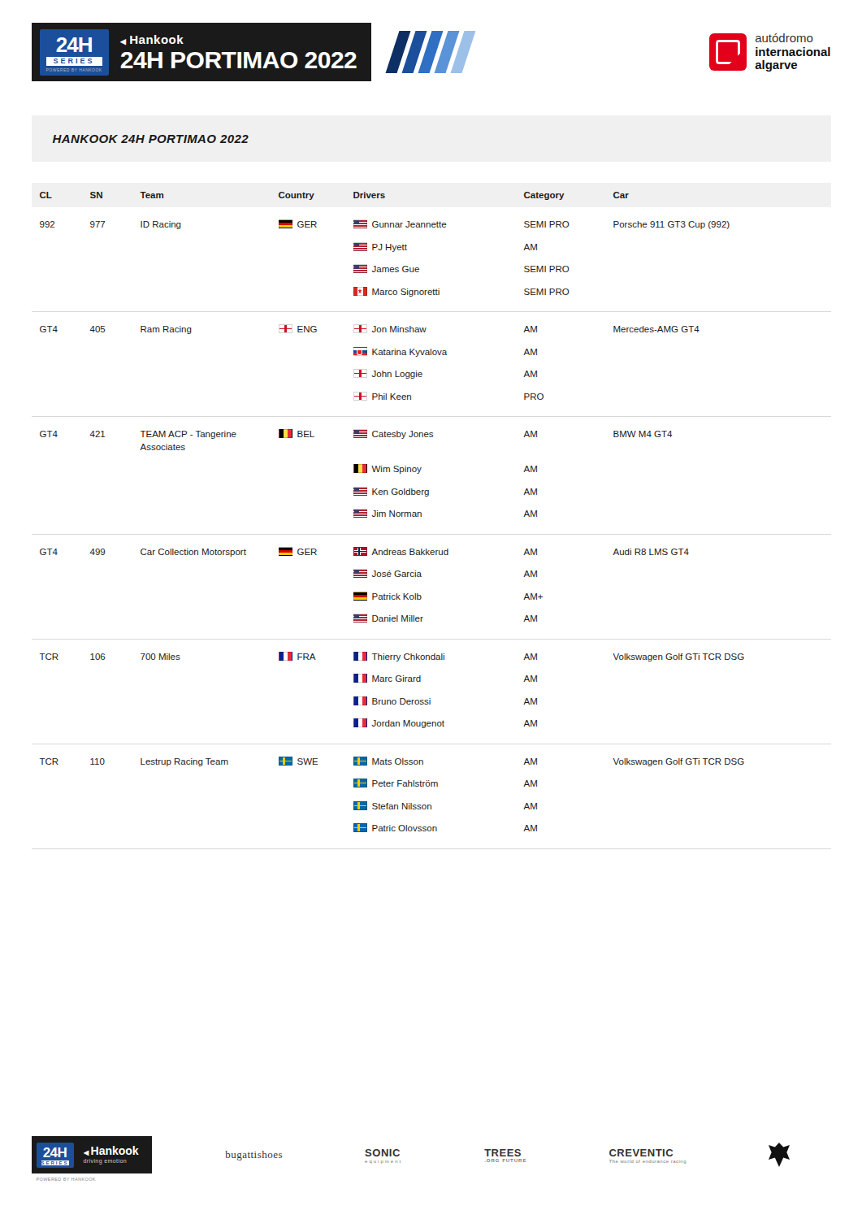24H SERIES POWERED BY HANKOOK
Hankook 24H PORTIMAO 2022
autódromo
internacional
algarve
HANKOOK 24H PORTIMAO 2022
| CL | SN | Team | Country | Drivers | Category | Car |
| --- | --- | --- | --- | --- | --- | --- |
| 992 | 977 | ID Racing | GER | Gunnar Jeannette | SEMI PRO | Porsche 911 GT3 Cup (992) |
| | | | | PJ Hyett | AM | |
| | | | | James Gue | SEMI PRO | |
| | | | | Marco Signoretti | SEMI PRO | |
| GT4 | 405 | Ram Racing | ENG | Jon Minshaw | AM | Mercedes-AMG GT4 |
| | | | | Katarina Kyvalova | AM | |
| | | | | John Loggie | AM | |
| | | | | Phil Keen | PRO | |
| GT4 | 421 | TEAM ACP - Tangerine Associates | BEL | Catesby Jones | AM | BMW M4 GT4 |
| | | | | Wim Spinoy | AM | |
| | | | | Ken Goldberg | AM | |
| | | | | Jim Norman | AM | |
| GT4 | 499 | Car Collection Motorsport | GER | Andreas Bakkerud | AM | Audi R8 LMS GT4 |
| | | | | José Garcia | AM | |
| | | | | Patrick Kolb | AM+ | |
| | | | | Daniel Miller | AM | |
| TCR | 106 | 700 Miles | FRA | Thierry Chkondali | AM | Volkswagen Golf GTi TCR DSG |
| | | | | Marc Girard | AM | |
| | | | | Bruno Derossi | AM | |
| | | | | Jordan Mougenot | AM | |
| TCR | 110 | Lestrup Racing Team | SWE | Mats Olsson | AM | Volkswagen Golf GTi TCR DSG |
| | | | | Peter Fahlström | AM | |
| | | | | Stefan Nilsson | AM | |
| | | | | Patric Olovsson | AM | |
24H SERIES
Hankook
driving emotion
POWERED BY HANKOOK
bugattishoes
SONICequipment
TREES.ORG FUTURE
CREVENTICThe world of endurance racing